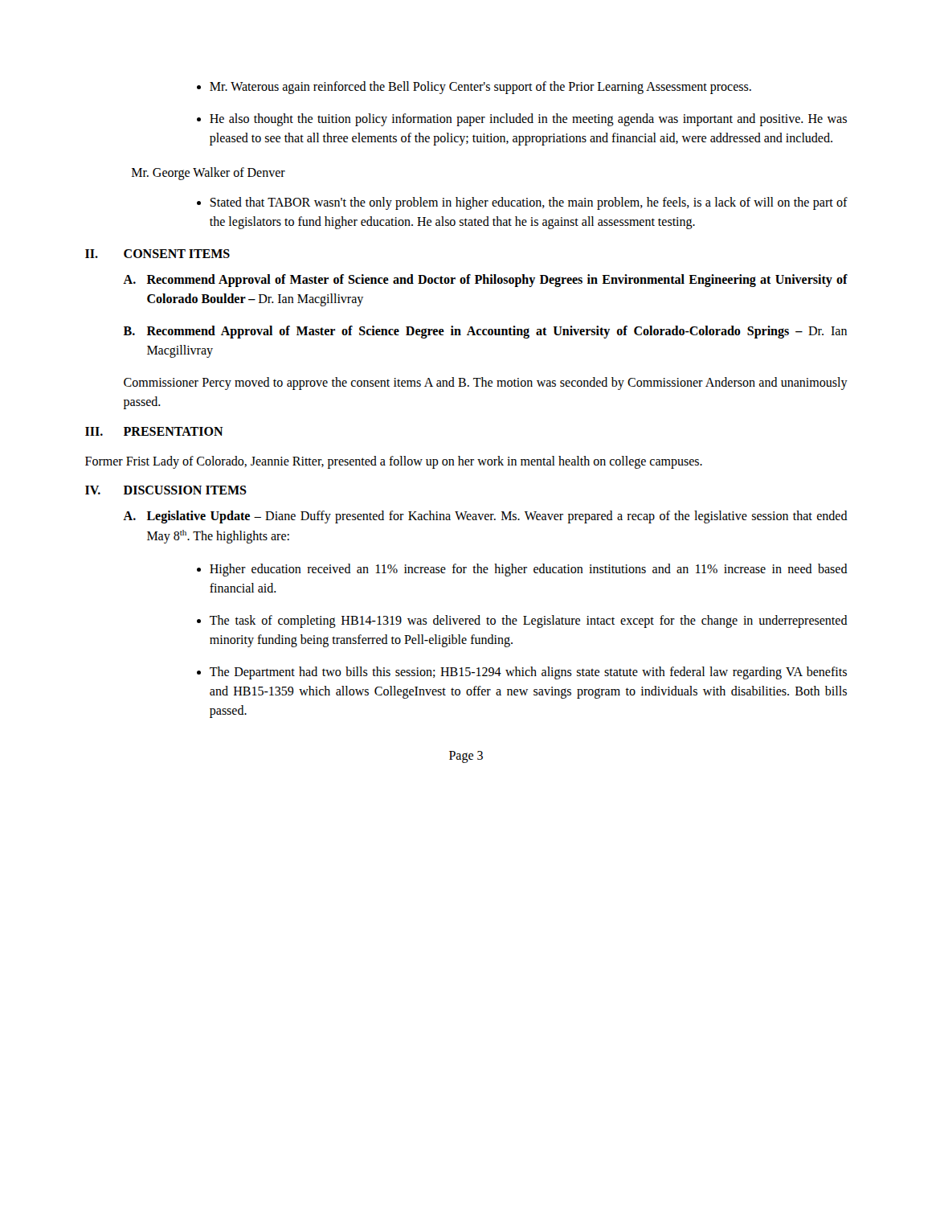Mr. Waterous again reinforced the Bell Policy Center's support of the Prior Learning Assessment process.
He also thought the tuition policy information paper included in the meeting agenda was important and positive. He was pleased to see that all three elements of the policy; tuition, appropriations and financial aid, were addressed and included.
Mr. George Walker of Denver
Stated that TABOR wasn't the only problem in higher education, the main problem, he feels, is a lack of will on the part of the legislators to fund higher education. He also stated that he is against all assessment testing.
II.
CONSENT ITEMS
A.
Recommend Approval of Master of Science and Doctor of Philosophy Degrees in Environmental Engineering at University of Colorado Boulder – Dr. Ian Macgillivray
B.
Recommend Approval of Master of Science Degree in Accounting at University of Colorado-Colorado Springs – Dr. Ian Macgillivray
Commissioner Percy moved to approve the consent items A and B. The motion was seconded by Commissioner Anderson and unanimously passed.
III.
PRESENTATION
Former Frist Lady of Colorado, Jeannie Ritter, presented a follow up on her work in mental health on college campuses.
IV.
DISCUSSION ITEMS
A.
Legislative Update – Diane Duffy presented for Kachina Weaver. Ms. Weaver prepared a recap of the legislative session that ended May 8th. The highlights are:
Higher education received an 11% increase for the higher education institutions and an 11% increase in need based financial aid.
The task of completing HB14-1319 was delivered to the Legislature intact except for the change in underrepresented minority funding being transferred to Pell-eligible funding.
The Department had two bills this session; HB15-1294 which aligns state statute with federal law regarding VA benefits and HB15-1359 which allows CollegeInvest to offer a new savings program to individuals with disabilities. Both bills passed.
Page 3